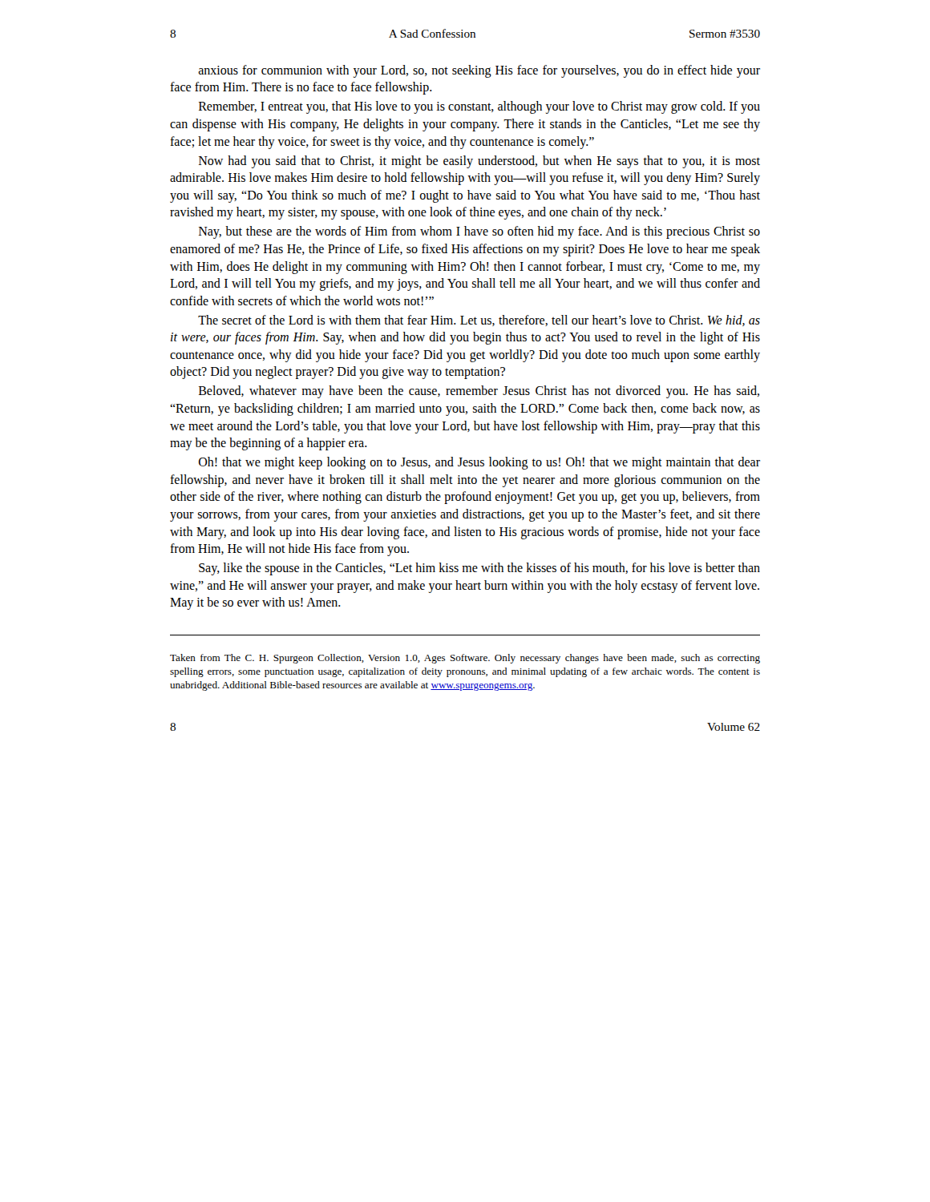8 A Sad Confession Sermon #3530
anxious for communion with your Lord, so, not seeking His face for yourselves, you do in effect hide your face from Him. There is no face to face fellowship.
Remember, I entreat you, that His love to you is constant, although your love to Christ may grow cold. If you can dispense with His company, He delights in your company. There it stands in the Canticles, “Let me see thy face; let me hear thy voice, for sweet is thy voice, and thy countenance is comely.”
Now had you said that to Christ, it might be easily understood, but when He says that to you, it is most admirable. His love makes Him desire to hold fellowship with you—will you refuse it, will you deny Him? Surely you will say, “Do You think so much of me? I ought to have said to You what You have said to me, ‘Thou hast ravished my heart, my sister, my spouse, with one look of thine eyes, and one chain of thy neck.’
Nay, but these are the words of Him from whom I have so often hid my face. And is this precious Christ so enamored of me? Has He, the Prince of Life, so fixed His affections on my spirit? Does He love to hear me speak with Him, does He delight in my communing with Him? Oh! then I cannot forbear, I must cry, ‘Come to me, my Lord, and I will tell You my griefs, and my joys, and You shall tell me all Your heart, and we will thus confer and confide with secrets of which the world wots not!’”
The secret of the Lord is with them that fear Him. Let us, therefore, tell our heart’s love to Christ. We hid, as it were, our faces from Him. Say, when and how did you begin thus to act? You used to revel in the light of His countenance once, why did you hide your face? Did you get worldly? Did you dote too much upon some earthly object? Did you neglect prayer? Did you give way to temptation?
Beloved, whatever may have been the cause, remember Jesus Christ has not divorced you. He has said, “Return, ye backsliding children; I am married unto you, saith the LORD.” Come back then, come back now, as we meet around the Lord’s table, you that love your Lord, but have lost fellowship with Him, pray—pray that this may be the beginning of a happier era.
Oh! that we might keep looking on to Jesus, and Jesus looking to us! Oh! that we might maintain that dear fellowship, and never have it broken till it shall melt into the yet nearer and more glorious communion on the other side of the river, where nothing can disturb the profound enjoyment! Get you up, get you up, believers, from your sorrows, from your cares, from your anxieties and distractions, get you up to the Master’s feet, and sit there with Mary, and look up into His dear loving face, and listen to His gracious words of promise, hide not your face from Him, He will not hide His face from you.
Say, like the spouse in the Canticles, “Let him kiss me with the kisses of his mouth, for his love is better than wine,” and He will answer your prayer, and make your heart burn within you with the holy ecstasy of fervent love. May it be so ever with us! Amen.
Taken from The C. H. Spurgeon Collection, Version 1.0, Ages Software. Only necessary changes have been made, such as correcting spelling errors, some punctuation usage, capitalization of deity pronouns, and minimal updating of a few archaic words. The content is unabridged. Additional Bible-based resources are available at www.spurgeongems.org.
8 Volume 62